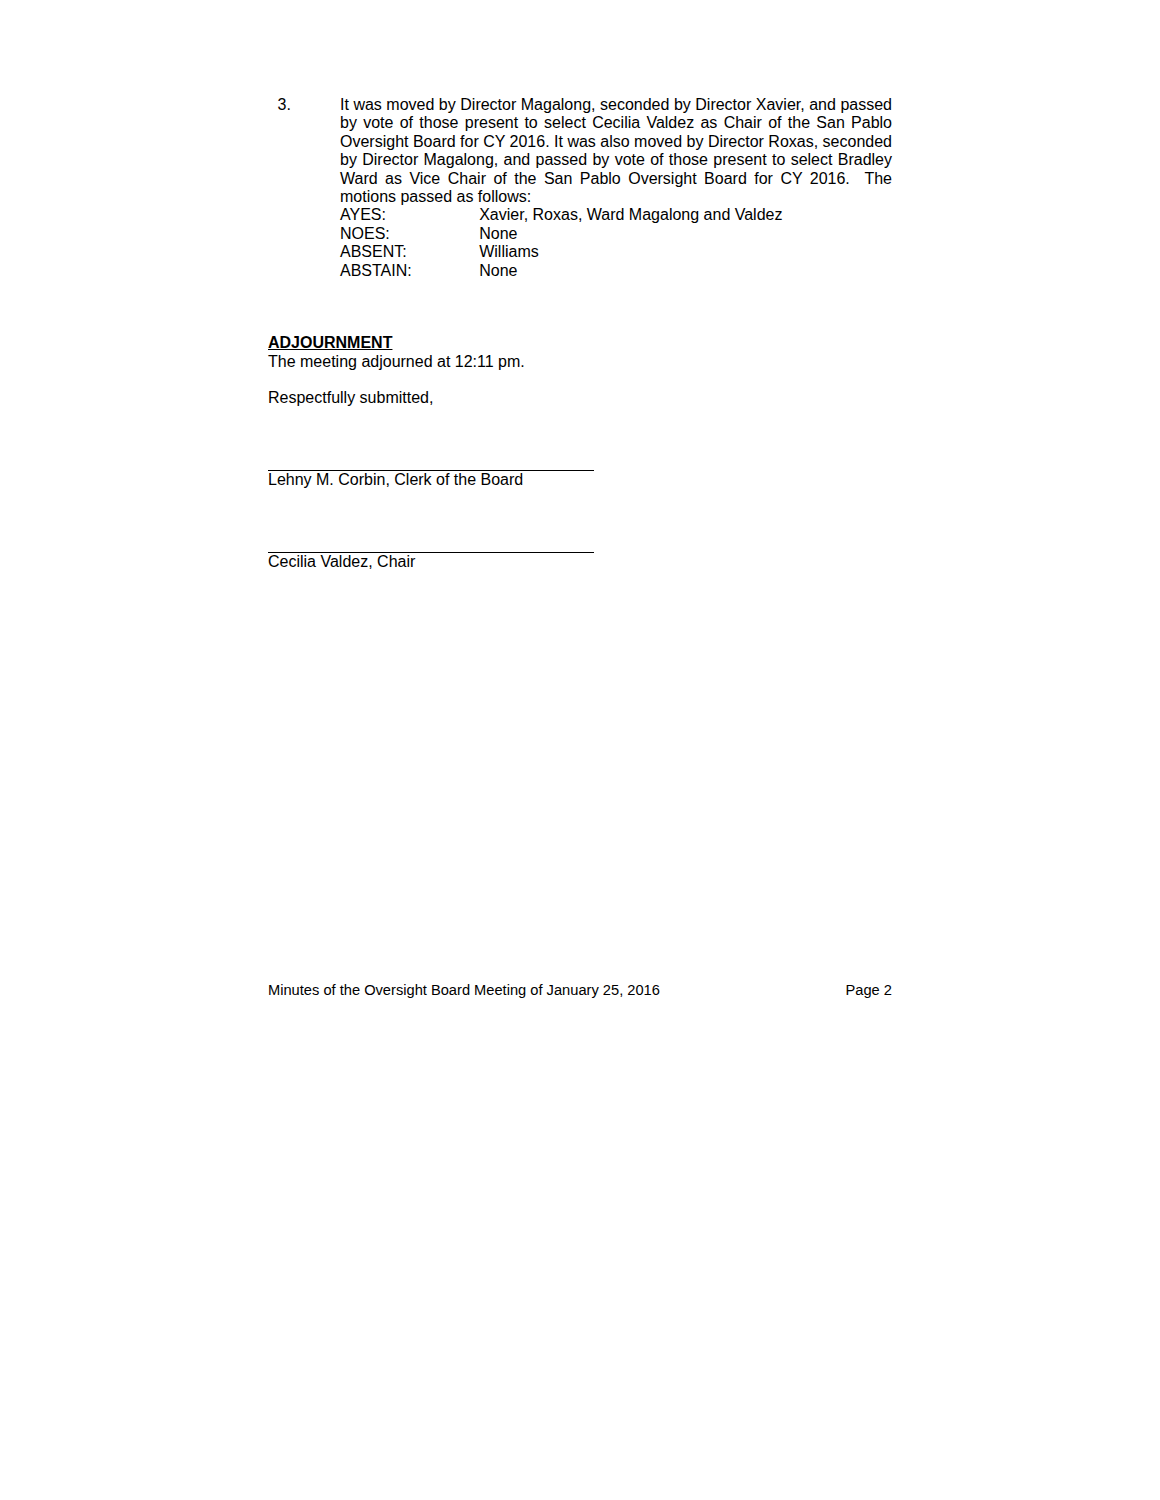3.
It was moved by Director Magalong, seconded by Director Xavier, and passed by vote of those present to select Cecilia Valdez as Chair of the San Pablo Oversight Board for CY 2016. It was also moved by Director Roxas, seconded by Director Magalong, and passed by vote of those present to select Bradley Ward as Vice Chair of the San Pablo Oversight Board for CY 2016. The motions passed as follows:
| AYES: | Xavier, Roxas, Ward Magalong and Valdez |
| NOES: | None |
| ABSENT: | Williams |
| ABSTAIN: | None |
ADJOURNMENT
The meeting adjourned at 12:11 pm.
Respectfully submitted,
Lehny M. Corbin, Clerk of the Board
Cecilia Valdez, Chair
Minutes of the Oversight Board Meeting of January 25, 2016 Page 2